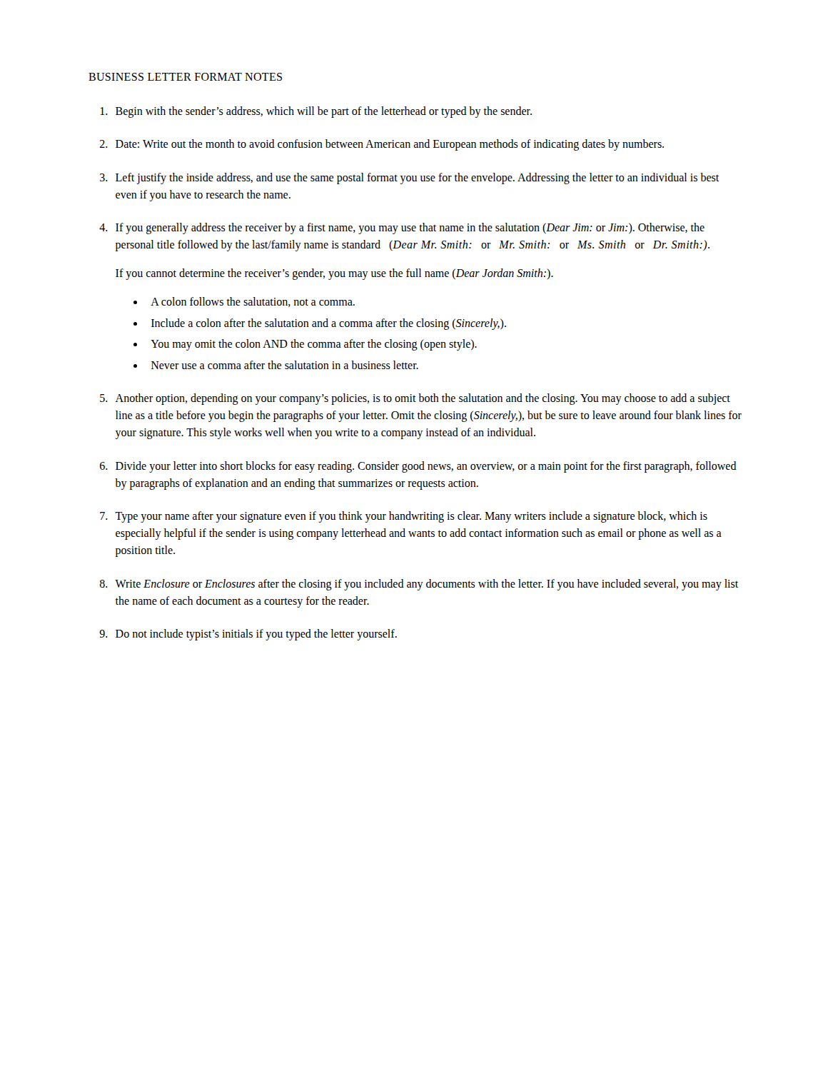BUSINESS LETTER FORMAT NOTES
Begin with the sender’s address, which will be part of the letterhead or typed by the sender.
Date: Write out the month to avoid confusion between American and European methods of indicating dates by numbers.
Left justify the inside address, and use the same postal format you use for the envelope. Addressing the letter to an individual is best even if you have to research the name.
If you generally address the receiver by a first name, you may use that name in the salutation (Dear Jim: or Jim:). Otherwise, the personal title followed by the last/family name is standard (Dear Mr. Smith: or Mr. Smith: or Ms. Smith or Dr. Smith:).
If you cannot determine the receiver’s gender, you may use the full name (Dear Jordan Smith:).
A colon follows the salutation, not a comma.
Include a colon after the salutation and a comma after the closing (Sincerely,).
You may omit the colon AND the comma after the closing (open style).
Never use a comma after the salutation in a business letter.
Another option, depending on your company’s policies, is to omit both the salutation and the closing. You may choose to add a subject line as a title before you begin the paragraphs of your letter. Omit the closing (Sincerely,), but be sure to leave around four blank lines for your signature. This style works well when you write to a company instead of an individual.
Divide your letter into short blocks for easy reading. Consider good news, an overview, or a main point for the first paragraph, followed by paragraphs of explanation and an ending that summarizes or requests action.
Type your name after your signature even if you think your handwriting is clear. Many writers include a signature block, which is especially helpful if the sender is using company letterhead and wants to add contact information such as email or phone as well as a position title.
Write Enclosure or Enclosures after the closing if you included any documents with the letter. If you have included several, you may list the name of each document as a courtesy for the reader.
Do not include typist’s initials if you typed the letter yourself.